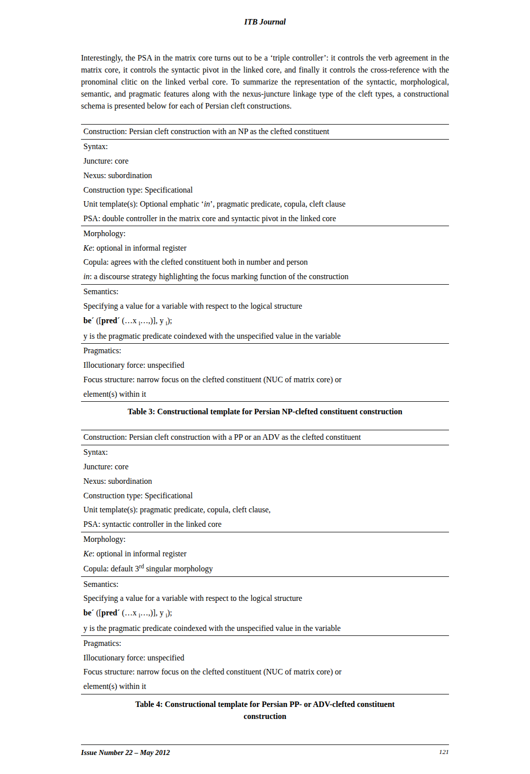ITB Journal
Interestingly, the PSA in the matrix core turns out to be a ‘triple controller’: it controls the verb agreement in the matrix core, it controls the syntactic pivot in the linked core, and finally it controls the cross-reference with the pronominal clitic on the linked verbal core. To summarize the representation of the syntactic, morphological, semantic, and pragmatic features along with the nexus-juncture linkage type of the cleft types, a constructional schema is presented below for each of Persian cleft constructions.
| Construction: Persian cleft construction with an NP as the clefted constituent |
| Syntax: |
| Juncture: core |
| Nexus: subordination |
| Construction type: Specificational |
| Unit template(s): Optional emphatic ‘ in ’, pragmatic predicate, copula, cleft clause |
| PSA: double controller in the matrix core and syntactic pivot in the linked core |
| Morphology: |
| Ke : optional in informal register |
| Copula: agrees with the clefted constituent both in number and person |
| in : a discourse strategy highlighting the focus marking function of the construction |
| Semantics: |
| Specifying a value for a variable with respect to the logical structure |
| be´ ([ pred´ (…x i …,)], y i ); |
| y is the pragmatic predicate coindexed with the unspecified value in the variable |
| Pragmatics: |
| Illocutionary force: unspecified |
| Focus structure: narrow focus on the clefted constituent (NUC of matrix core) or |
| element(s) within it |
Table 3: Constructional template for Persian NP-clefted constituent construction
| Construction: Persian cleft construction with a PP or an ADV as the clefted constituent |
| Syntax: |
| Juncture: core |
| Nexus: subordination |
| Construction type: Specificational |
| Unit template(s): pragmatic predicate, copula, cleft clause, |
| PSA: syntactic controller in the linked core |
| Morphology: |
| Ke : optional in informal register |
| Copula: default 3 rd singular morphology |
| Semantics: |
| Specifying a value for a variable with respect to the logical structure |
| be´ ([ pred´ (…x i …,)], y i ); |
| y is the pragmatic predicate coindexed with the unspecified value in the variable |
| Pragmatics: |
| Illocutionary force: unspecified |
| Focus structure: narrow focus on the clefted constituent (NUC of matrix core) or |
| element(s) within it |
Table 4: Constructional template for Persian PP- or ADV-clefted constituent
construction
Issue Number 22 – May 2012 121